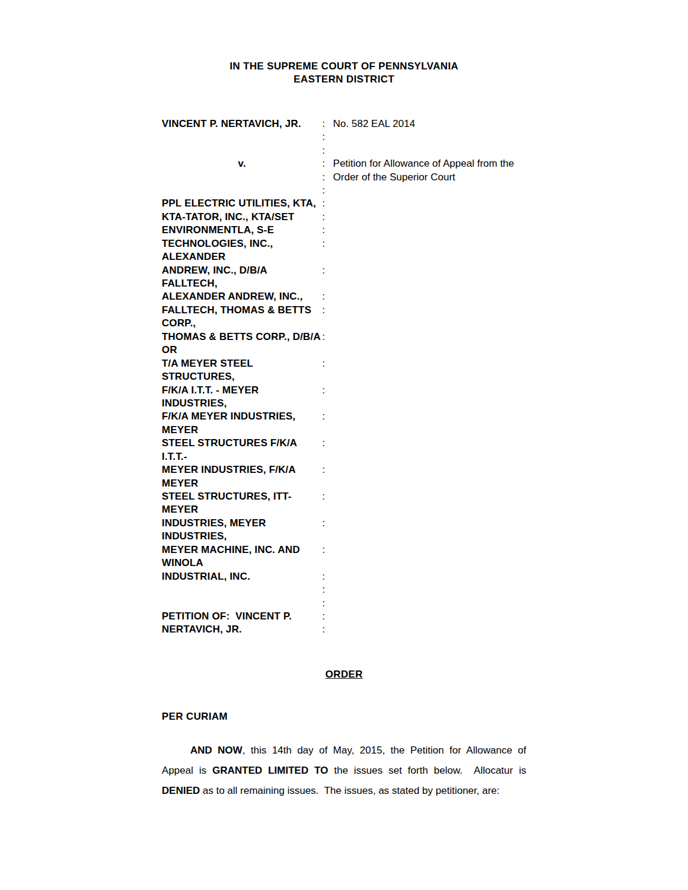IN THE SUPREME COURT OF PENNSYLVANIA
EASTERN DISTRICT
| VINCENT P. NERTAVICH, JR. | : | No. 582 EAL 2014 |
| | : | |
| | : | |
| v. | : | Petition for Allowance of Appeal from the |
| | : | Order of the Superior Court |
| | : | |
| PPL ELECTRIC UTILITIES, KTA, | : | |
| KTA-TATOR, INC., KTA/SET | : | |
| ENVIRONMENTLA, S-E | : | |
| TECHNOLOGIES, INC., ALEXANDER | : | |
| ANDREW, INC., D/B/A FALLTECH, | : | |
| ALEXANDER ANDREW, INC., | : | |
| FALLTECH, THOMAS & BETTS CORP., | : | |
| THOMAS & BETTS CORP., D/B/A OR | : | |
| T/A MEYER STEEL STRUCTURES, | : | |
| F/K/A I.T.T. - MEYER INDUSTRIES, | : | |
| F/K/A MEYER INDUSTRIES, MEYER | : | |
| STEEL STRUCTURES F/K/A I.T.T.- | : | |
| MEYER INDUSTRIES, F/K/A MEYER | : | |
| STEEL STRUCTURES, ITT-MEYER | : | |
| INDUSTRIES, MEYER INDUSTRIES, | : | |
| MEYER MACHINE, INC. AND WINOLA | : | |
| INDUSTRIAL, INC. | : | |
| | : | |
| | : | |
| PETITION OF: VINCENT P. | : | |
| NERTAVICH, JR. | : | |
ORDER
PER CURIAM
AND NOW, this 14th day of May, 2015, the Petition for Allowance of Appeal is GRANTED LIMITED TO the issues set forth below. Allocatur is DENIED as to all remaining issues. The issues, as stated by petitioner, are: